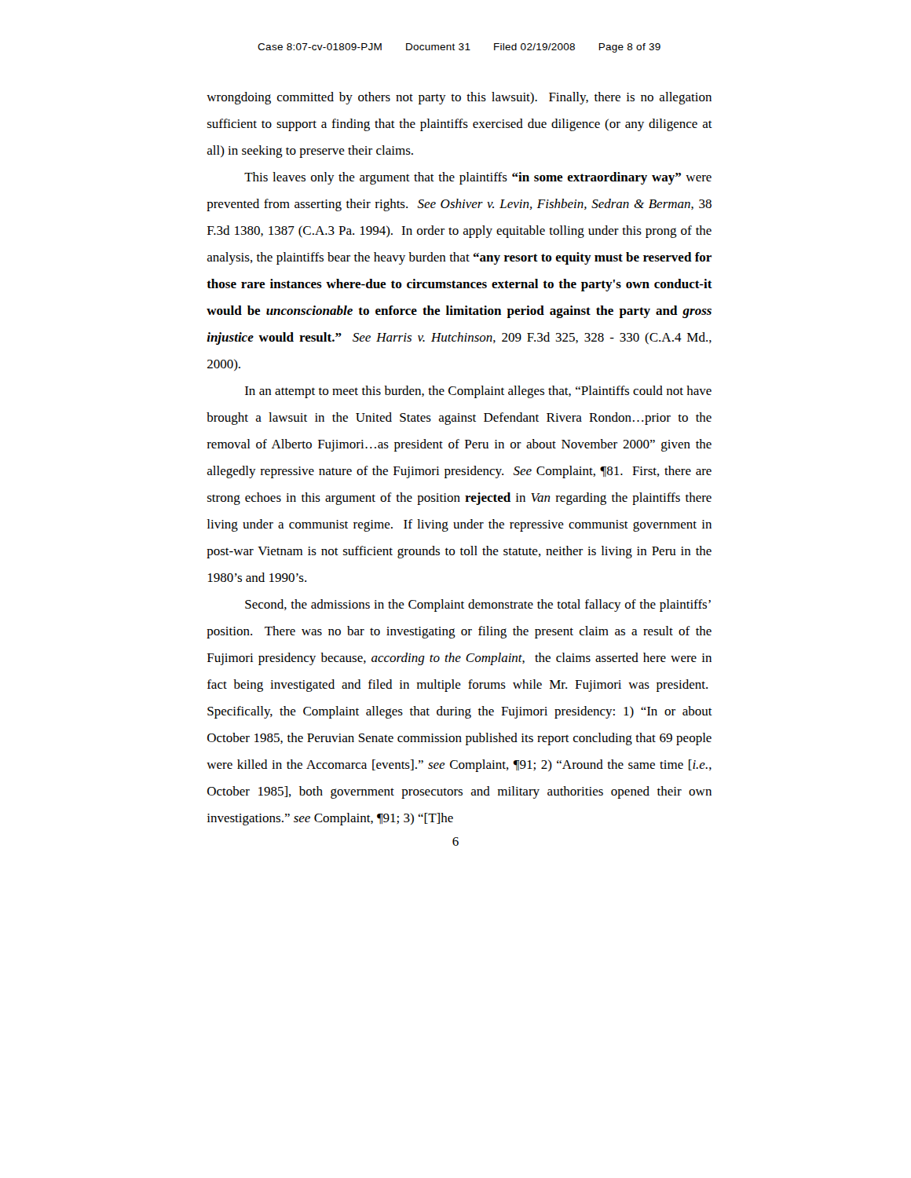Case 8:07-cv-01809-PJM Document 31 Filed 02/19/2008 Page 8 of 39
wrongdoing committed by others not party to this lawsuit). Finally, there is no allegation sufficient to support a finding that the plaintiffs exercised due diligence (or any diligence at all) in seeking to preserve their claims.
This leaves only the argument that the plaintiffs “in some extraordinary way” were prevented from asserting their rights. See Oshiver v. Levin, Fishbein, Sedran & Berman, 38 F.3d 1380, 1387 (C.A.3 Pa. 1994). In order to apply equitable tolling under this prong of the analysis, the plaintiffs bear the heavy burden that “any resort to equity must be reserved for those rare instances where-due to circumstances external to the party's own conduct-it would be unconscionable to enforce the limitation period against the party and gross injustice would result.” See Harris v. Hutchinson, 209 F.3d 325, 328 - 330 (C.A.4 Md., 2000).
In an attempt to meet this burden, the Complaint alleges that, “Plaintiffs could not have brought a lawsuit in the United States against Defendant Rivera Rondon…prior to the removal of Alberto Fujimori…as president of Peru in or about November 2000” given the allegedly repressive nature of the Fujimori presidency. See Complaint, ¶81. First, there are strong echoes in this argument of the position rejected in Van regarding the plaintiffs there living under a communist regime. If living under the repressive communist government in post-war Vietnam is not sufficient grounds to toll the statute, neither is living in Peru in the 1980’s and 1990’s.
Second, the admissions in the Complaint demonstrate the total fallacy of the plaintiffs’ position. There was no bar to investigating or filing the present claim as a result of the Fujimori presidency because, according to the Complaint, the claims asserted here were in fact being investigated and filed in multiple forums while Mr. Fujimori was president. Specifically, the Complaint alleges that during the Fujimori presidency: 1) “In or about October 1985, the Peruvian Senate commission published its report concluding that 69 people were killed in the Accomarca [events].” see Complaint, ¶91; 2) “Around the same time [i.e., October 1985], both government prosecutors and military authorities opened their own investigations.” see Complaint, ¶91; 3) “[T]he
6